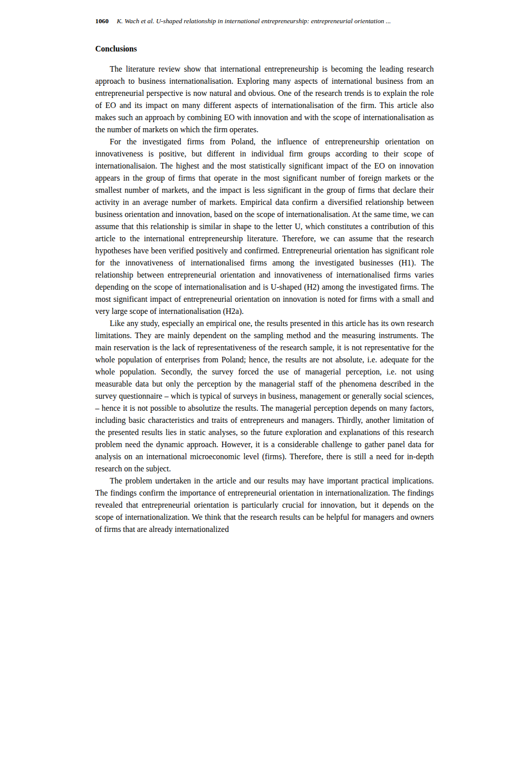1060 K. Wach et al. U-shaped relationship in international entrepreneurship: entrepreneurial orientation ...
Conclusions
The literature review show that international entrepreneurship is becoming the leading research approach to business internationalisation. Exploring many aspects of international business from an entrepreneurial perspective is now natural and obvious. One of the research trends is to explain the role of EO and its impact on many different aspects of internationalisation of the firm. This article also makes such an approach by combining EO with innovation and with the scope of internationalisation as the number of markets on which the firm operates.
For the investigated firms from Poland, the influence of entrepreneurship orientation on innovativeness is positive, but different in individual firm groups according to their scope of internationalisaion. The highest and the most statistically significant impact of the EO on innovation appears in the group of firms that operate in the most significant number of foreign markets or the smallest number of markets, and the impact is less significant in the group of firms that declare their activity in an average number of markets. Empirical data confirm a diversified relationship between business orientation and innovation, based on the scope of internationalisation. At the same time, we can assume that this relationship is similar in shape to the letter U, which constitutes a contribution of this article to the international entrepreneurship literature. Therefore, we can assume that the research hypotheses have been verified positively and confirmed. Entrepreneurial orientation has significant role for the innovativeness of internationalised firms among the investigated businesses (H1). The relationship between entrepreneurial orientation and innovativeness of internationalised firms varies depending on the scope of internationalisation and is U-shaped (H2) among the investigated firms. The most significant impact of entrepreneurial orientation on innovation is noted for firms with a small and very large scope of internationalisation (H2a).
Like any study, especially an empirical one, the results presented in this article has its own research limitations. They are mainly dependent on the sampling method and the measuring instruments. The main reservation is the lack of representativeness of the research sample, it is not representative for the whole population of enterprises from Poland; hence, the results are not absolute, i.e. adequate for the whole population. Secondly, the survey forced the use of managerial perception, i.e. not using measurable data but only the perception by the managerial staff of the phenomena described in the survey questionnaire – which is typical of surveys in business, management or generally social sciences, – hence it is not possible to absolutize the results. The managerial perception depends on many factors, including basic characteristics and traits of entrepreneurs and managers. Thirdly, another limitation of the presented results lies in static analyses, so the future exploration and explanations of this research problem need the dynamic approach. However, it is a considerable challenge to gather panel data for analysis on an international microeconomic level (firms). Therefore, there is still a need for in-depth research on the subject.
The problem undertaken in the article and our results may have important practical implications. The findings confirm the importance of entrepreneurial orientation in internationalization. The findings revealed that entrepreneurial orientation is particularly crucial for innovation, but it depends on the scope of internationalization. We think that the research results can be helpful for managers and owners of firms that are already internationalized